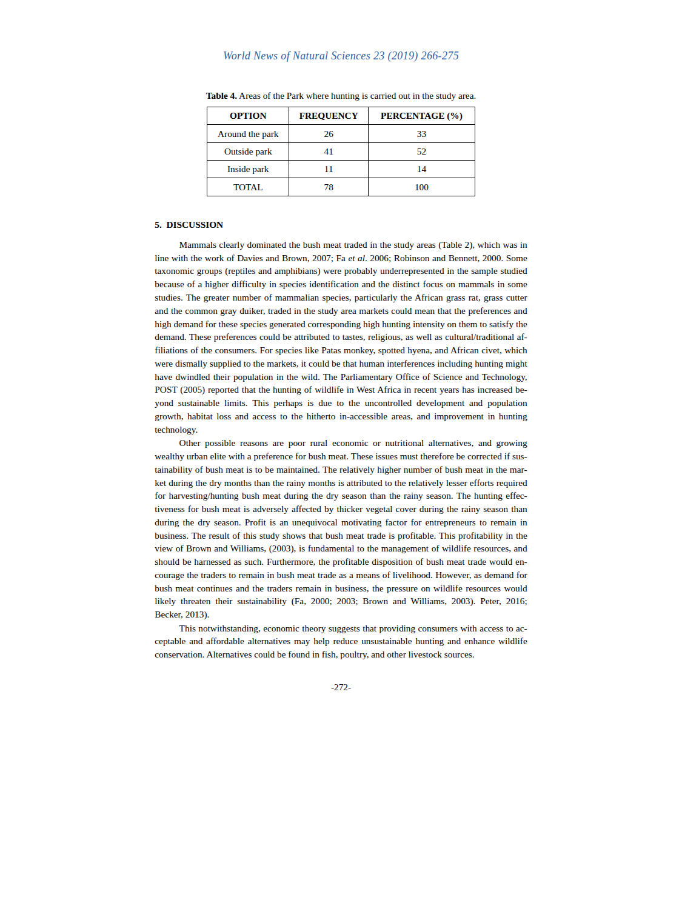World News of Natural Sciences 23 (2019) 266-275
Table 4. Areas of the Park where hunting is carried out in the study area.
| OPTION | FREQUENCY | PERCENTAGE (%) |
| --- | --- | --- |
| Around the park | 26 | 33 |
| Outside park | 41 | 52 |
| Inside park | 11 | 14 |
| TOTAL | 78 | 100 |
5. DISCUSSION
Mammals clearly dominated the bush meat traded in the study areas (Table 2), which was in line with the work of Davies and Brown, 2007; Fa et al. 2006; Robinson and Bennett, 2000. Some taxonomic groups (reptiles and amphibians) were probably underrepresented in the sample studied because of a higher difficulty in species identification and the distinct focus on mammals in some studies. The greater number of mammalian species, particularly the African grass rat, grass cutter and the common gray duiker, traded in the study area markets could mean that the preferences and high demand for these species generated corresponding high hunting intensity on them to satisfy the demand. These preferences could be attributed to tastes, religious, as well as cultural/traditional affiliations of the consumers. For species like Patas monkey, spotted hyena, and African civet, which were dismally supplied to the markets, it could be that human interferences including hunting might have dwindled their population in the wild. The Parliamentary Office of Science and Technology, POST (2005) reported that the hunting of wildlife in West Africa in recent years has increased beyond sustainable limits. This perhaps is due to the uncontrolled development and population growth, habitat loss and access to the hitherto in-accessible areas, and improvement in hunting technology.
Other possible reasons are poor rural economic or nutritional alternatives, and growing wealthy urban elite with a preference for bush meat. These issues must therefore be corrected if sustainability of bush meat is to be maintained. The relatively higher number of bush meat in the market during the dry months than the rainy months is attributed to the relatively lesser efforts required for harvesting/hunting bush meat during the dry season than the rainy season. The hunting effectiveness for bush meat is adversely affected by thicker vegetal cover during the rainy season than during the dry season. Profit is an unequivocal motivating factor for entrepreneurs to remain in business. The result of this study shows that bush meat trade is profitable. This profitability in the view of Brown and Williams, (2003), is fundamental to the management of wildlife resources, and should be harnessed as such. Furthermore, the profitable disposition of bush meat trade would encourage the traders to remain in bush meat trade as a means of livelihood. However, as demand for bush meat continues and the traders remain in business, the pressure on wildlife resources would likely threaten their sustainability (Fa, 2000; 2003; Brown and Williams, 2003). Peter, 2016; Becker, 2013).
This notwithstanding, economic theory suggests that providing consumers with access to acceptable and affordable alternatives may help reduce unsustainable hunting and enhance wildlife conservation. Alternatives could be found in fish, poultry, and other livestock sources.
-272-